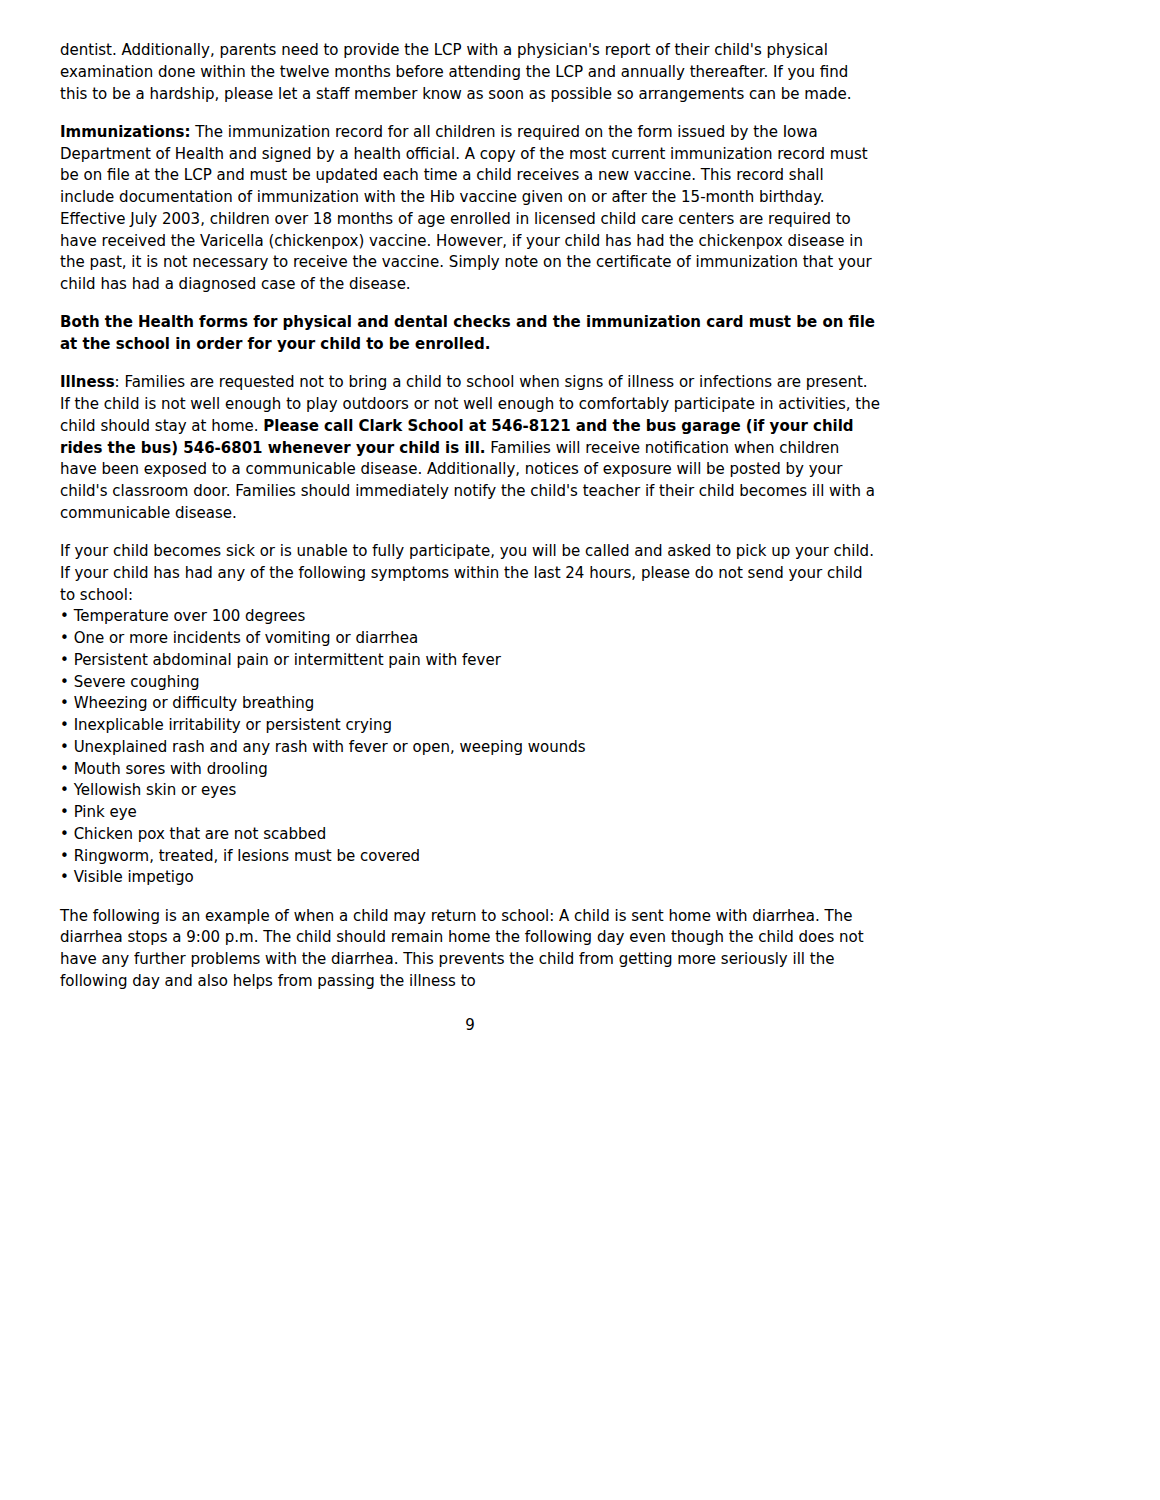dentist. Additionally, parents need to provide the LCP with a physician's report of their child's physical examination done within the twelve months before attending the LCP and annually thereafter. If you find this to be a hardship, please let a staff member know as soon as possible so arrangements can be made.
Immunizations: The immunization record for all children is required on the form issued by the Iowa Department of Health and signed by a health official. A copy of the most current immunization record must be on file at the LCP and must be updated each time a child receives a new vaccine. This record shall include documentation of immunization with the Hib vaccine given on or after the 15-month birthday. Effective July 2003, children over 18 months of age enrolled in licensed child care centers are required to have received the Varicella (chickenpox) vaccine. However, if your child has had the chickenpox disease in the past, it is not necessary to receive the vaccine. Simply note on the certificate of immunization that your child has had a diagnosed case of the disease.
Both the Health forms for physical and dental checks and the immunization card must be on file at the school in order for your child to be enrolled.
Illness: Families are requested not to bring a child to school when signs of illness or infections are present. If the child is not well enough to play outdoors or not well enough to comfortably participate in activities, the child should stay at home. Please call Clark School at 546-8121 and the bus garage (if your child rides the bus) 546-6801 whenever your child is ill. Families will receive notification when children have been exposed to a communicable disease. Additionally, notices of exposure will be posted by your child's classroom door. Families should immediately notify the child's teacher if their child becomes ill with a communicable disease.
If your child becomes sick or is unable to fully participate, you will be called and asked to pick up your child. If your child has had any of the following symptoms within the last 24 hours, please do not send your child to school:
Temperature over 100 degrees
One or more incidents of vomiting or diarrhea
Persistent abdominal pain or intermittent pain with fever
Severe coughing
Wheezing or difficulty breathing
Inexplicable irritability or persistent crying
Unexplained rash and any rash with fever or open, weeping wounds
Mouth sores with drooling
Yellowish skin or eyes
Pink eye
Chicken pox that are not scabbed
Ringworm, treated, if lesions must be covered
Visible impetigo
The following is an example of when a child may return to school: A child is sent home with diarrhea. The diarrhea stops a 9:00 p.m. The child should remain home the following day even though the child does not have any further problems with the diarrhea. This prevents the child from getting more seriously ill the following day and also helps from passing the illness to
9